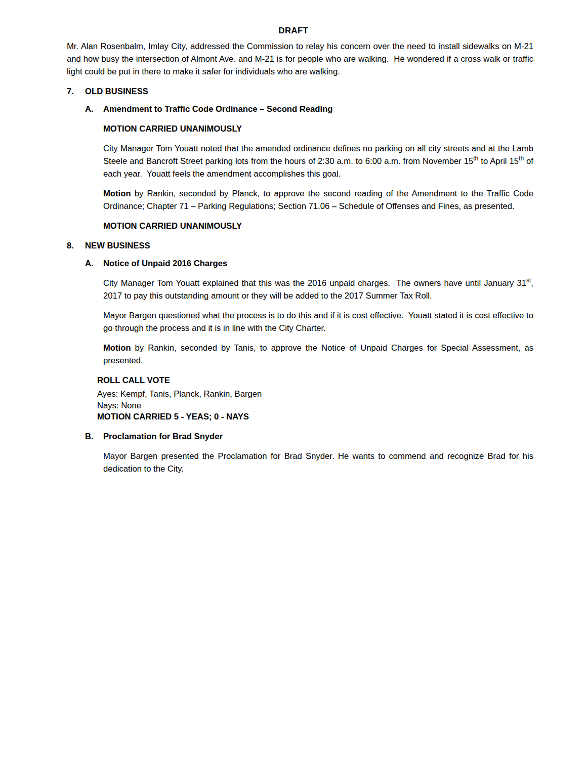DRAFT
Mr. Alan Rosenbalm, Imlay City, addressed the Commission to relay his concern over the need to install sidewalks on M-21 and how busy the intersection of Almont Ave. and M-21 is for people who are walking. He wondered if a cross walk or traffic light could be put in there to make it safer for individuals who are walking.
7. OLD BUSINESS
A. Amendment to Traffic Code Ordinance – Second Reading
MOTION CARRIED UNANIMOUSLY
City Manager Tom Youatt noted that the amended ordinance defines no parking on all city streets and at the Lamb Steele and Bancroft Street parking lots from the hours of 2:30 a.m. to 6:00 a.m. from November 15th to April 15th of each year. Youatt feels the amendment accomplishes this goal.
Motion by Rankin, seconded by Planck, to approve the second reading of the Amendment to the Traffic Code Ordinance; Chapter 71 – Parking Regulations; Section 71.06 – Schedule of Offenses and Fines, as presented.
MOTION CARRIED UNANIMOUSLY
8. NEW BUSINESS
A. Notice of Unpaid 2016 Charges
City Manager Tom Youatt explained that this was the 2016 unpaid charges. The owners have until January 31st, 2017 to pay this outstanding amount or they will be added to the 2017 Summer Tax Roll.
Mayor Bargen questioned what the process is to do this and if it is cost effective. Youatt stated it is cost effective to go through the process and it is in line with the City Charter.
Motion by Rankin, seconded by Tanis, to approve the Notice of Unpaid Charges for Special Assessment, as presented.
ROLL CALL VOTE
Ayes: Kempf, Tanis, Planck, Rankin, Bargen
Nays: None
MOTION CARRIED 5 - YEAS; 0 - NAYS
B. Proclamation for Brad Snyder
Mayor Bargen presented the Proclamation for Brad Snyder. He wants to commend and recognize Brad for his dedication to the City.